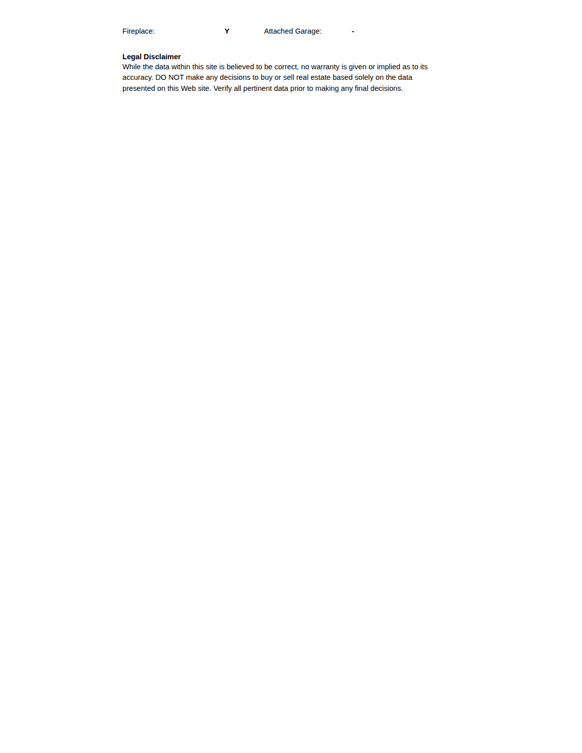| Fireplace: | Y | Attached Garage: | - |
Legal Disclaimer
While the data within this site is believed to be correct, no warranty is given or implied as to its accuracy. DO NOT make any decisions to buy or sell real estate based solely on the data presented on this Web site. Verify all pertinent data prior to making any final decisions.